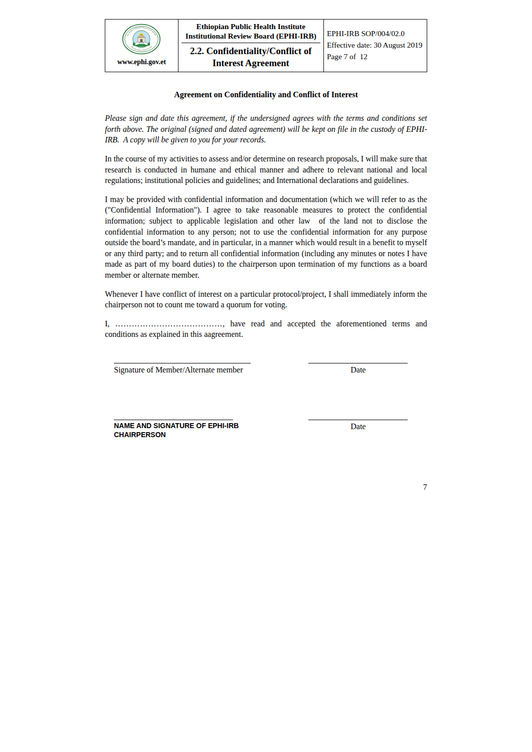| የኢትዮጵያ የሕብረተሰብ ጤና ኢንስቲትዩት Ethiopian Public Health Institute www.ephi.gov.et | Ethiopian Public Health Institute Institutional Review Board (EPHI-IRB) 2.2. Confidentiality/Conflict of Interest Agreement | EPHI-IRB SOP/004/02.0 Effective date: 30 August 2019 Page 7 of 12 |
Agreement on Confidentiality and Conflict of Interest
Please sign and date this agreement, if the undersigned agrees with the terms and conditions set forth above. The original (signed and dated agreement) will be kept on file in the custody of EPHI-IRB. A copy will be given to you for your records.
In the course of my activities to assess and/or determine on research proposals, I will make sure that research is conducted in humane and ethical manner and adhere to relevant national and local regulations; institutional policies and guidelines; and International declarations and guidelines.
I may be provided with confidential information and documentation (which we will refer to as the ("Confidential Information"). I agree to take reasonable measures to protect the confidential information; subject to applicable legislation and other law of the land not to disclose the confidential information to any person; not to use the confidential information for any purpose outside the board’s mandate, and in particular, in a manner which would result in a benefit to myself or any third party; and to return all confidential information (including any minutes or notes I have made as part of my board duties) to the chairperson upon termination of my functions as a board member or alternate member.
Whenever I have conflict of interest on a particular protocol/project, I shall immediately inform the chairperson not to count me toward a quorum for voting.
I, …………………………………, have read and accepted the aforementioned terms and conditions as explained in this aagreement.
| Signature of Member/Alternate member | Date |
| NAME AND SIGNATURE OF EPHI-IRB CHAIRPERSON | Date |
7